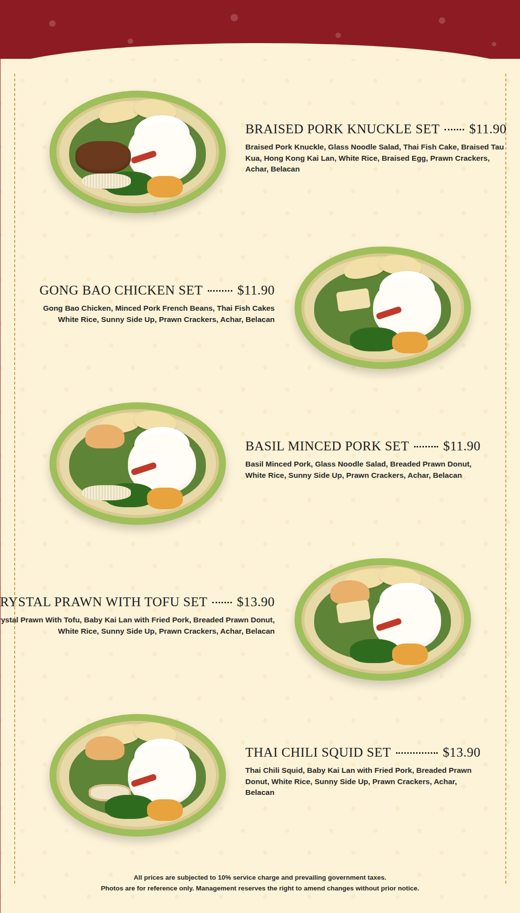BRAISED PORK KNUCKLE SET $11.90
Braised Pork Knuckle, Glass Noodle Salad, Thai Fish Cake, Braised Tau Kua, Hong Kong Kai Lan, White Rice, Braised Egg, Prawn Crackers, Achar, Belacan
GONG BAO CHICKEN SET $11.90
Gong Bao Chicken, Minced Pork French Beans, Thai Fish Cakes White Rice, Sunny Side Up, Prawn Crackers, Achar, Belacan
BASIL MINCED PORK SET $11.90
Basil Minced Pork, Glass Noodle Salad, Breaded Prawn Donut, White Rice, Sunny Side Up, Prawn Crackers, Achar, Belacan
CRYSTAL PRAWN WITH TOFU SET $13.90
Crystal Prawn With Tofu, Baby Kai Lan with Fried Pork, Breaded Prawn Donut, White Rice, Sunny Side Up, Prawn Crackers, Achar, Belacan
THAI CHILI SQUID SET $13.90
Thai Chili Squid, Baby Kai Lan with Fried Pork, Breaded Prawn Donut, White Rice, Sunny Side Up, Prawn Crackers, Achar, Belacan
All prices are subjected to 10% service charge and prevailing government taxes.
Photos are for reference only. Management reserves the right to amend changes without prior notice.